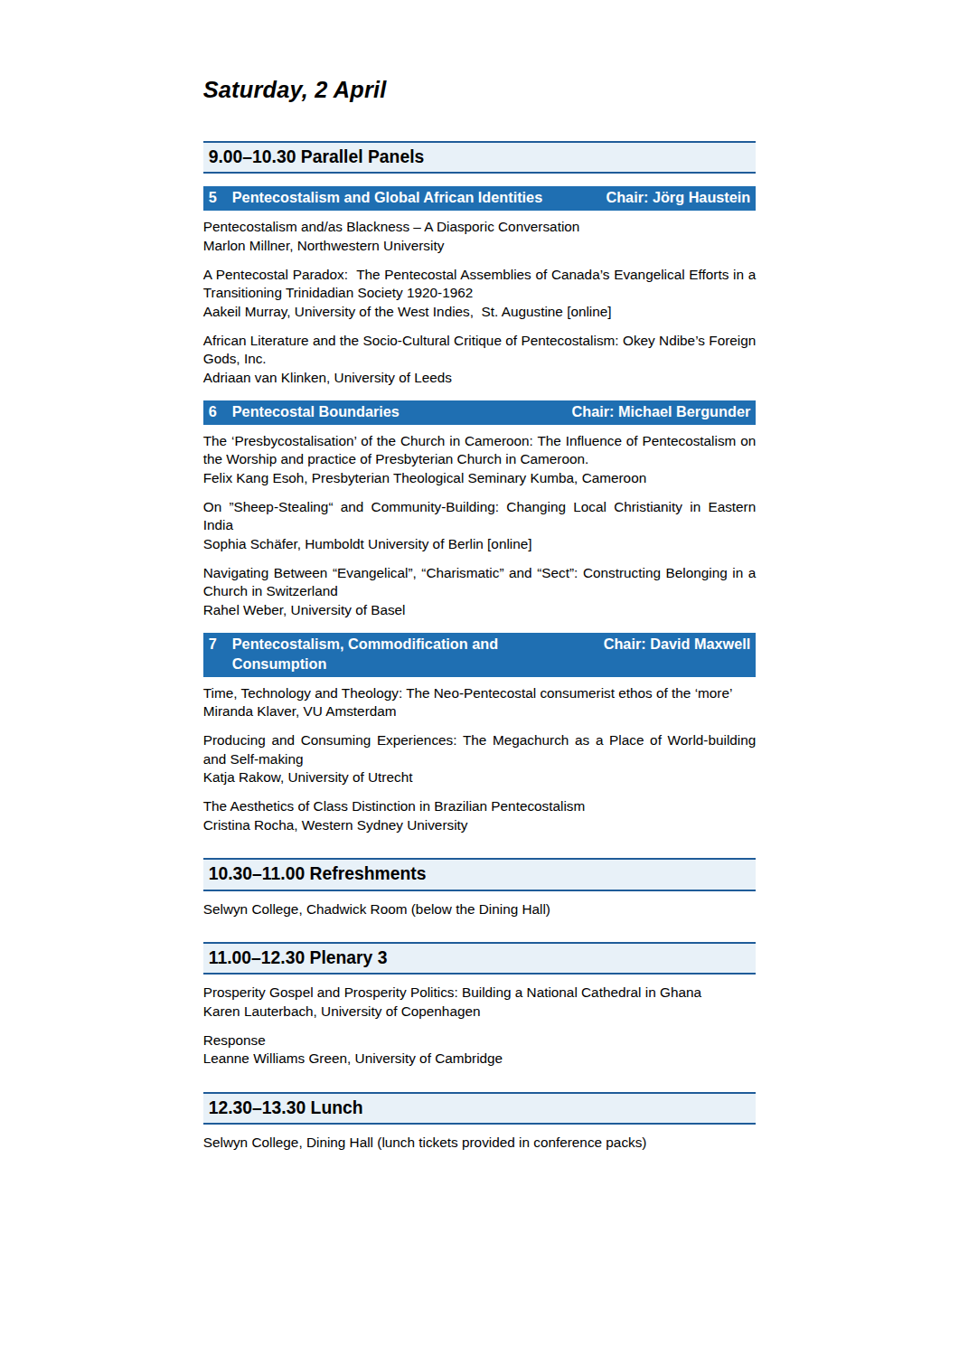Saturday, 2 April
9.00–10.30 Parallel Panels
5 Pentecostalism and Global African Identities Chair: Jörg Haustein
Pentecostalism and/as Blackness – A Diasporic Conversation
Marlon Millner, Northwestern University
A Pentecostal Paradox: The Pentecostal Assemblies of Canada’s Evangelical Efforts in a Transitioning Trinidadian Society 1920-1962
Aakeil Murray, University of the West Indies, St. Augustine [online]
African Literature and the Socio-Cultural Critique of Pentecostalism: Okey Ndibe’s Foreign Gods, Inc.
Adriaan van Klinken, University of Leeds
6 Pentecostal Boundaries Chair: Michael Bergunder
The ‘Presbycostalisation’ of the Church in Cameroon: The Influence of Pentecostalism on the Worship and practice of Presbyterian Church in Cameroon.
Felix Kang Esoh, Presbyterian Theological Seminary Kumba, Cameroon
On ”Sheep-Stealing“ and Community-Building: Changing Local Christianity in Eastern India
Sophia Schäfer, Humboldt University of Berlin [online]
Navigating Between “Evangelical”, “Charismatic” and “Sect”: Constructing Belonging in a Church in Switzerland
Rahel Weber, University of Basel
7 Pentecostalism, Commodification and Consumption Chair: David Maxwell
Time, Technology and Theology: The Neo-Pentecostal consumerist ethos of the ‘more’
Miranda Klaver, VU Amsterdam
Producing and Consuming Experiences: The Megachurch as a Place of World-building and Self-making
Katja Rakow, University of Utrecht
The Aesthetics of Class Distinction in Brazilian Pentecostalism
Cristina Rocha, Western Sydney University
10.30–11.00 Refreshments
Selwyn College, Chadwick Room (below the Dining Hall)
11.00–12.30 Plenary 3
Prosperity Gospel and Prosperity Politics: Building a National Cathedral in Ghana
Karen Lauterbach, University of Copenhagen
Response
Leanne Williams Green, University of Cambridge
12.30–13.30 Lunch
Selwyn College, Dining Hall (lunch tickets provided in conference packs)